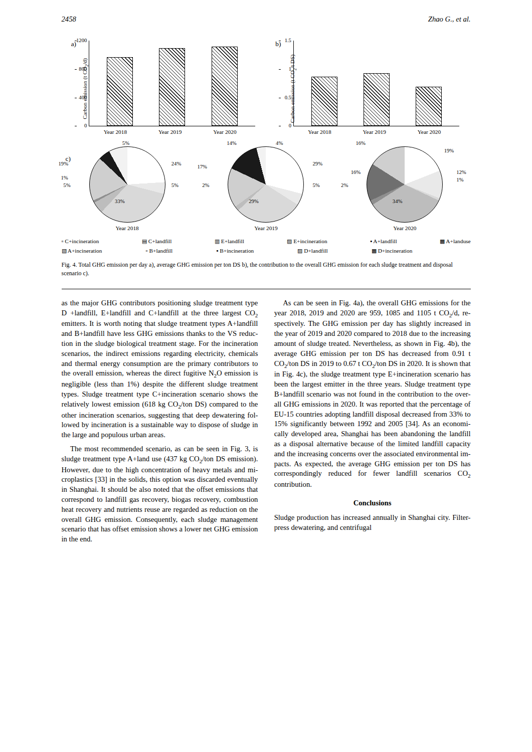2458
Zhao G., et al.
a)
Carbon emission (t CO2/d)
1200 800 400 0
Year 2018 Year 2019 Year 2020
b)
Carbon emission (t CO2/t DS)
1.5 1 0.5 0
Year 2018 Year 2019 Year 2020
c)
5% 24% 5% 33% 5% 1% 19%
Year 2018
14% 4% 29% 5% 29% 2% 17%
Year 2019
16% 19% 12% 1% 34% 2% 16%
Year 2020
▫ C+incineration ▤ C+landfill ▥ E+landfill ▨ E+incineration ▪ A+landfill ▩ A+landuse
▧ A+incineration ▫ B+landfill ▪ B+incineration ▨ D+landfill ▩ D+incineration spacer
Fig. 4. Total GHG emission per day a), average GHG emission per ton DS b), the contribution to the overall GHG emission for each sludge treatment and disposal scenario c).
as the major GHG contributors positioning sludge treatment type D +landfill, E+landfill and C+landfill at the three largest CO2 emitters. It is worth noting that sludge treatment types A+landfill and B+landfill have less GHG emissions thanks to the VS reduction in the sludge biological treatment stage. For the incineration scenarios, the indirect emissions regarding electricity, chemicals and thermal energy consumption are the primary contributors to the overall emission, whereas the direct fugitive N2O emission is negligible (less than 1%) despite the different sludge treatment types. Sludge treatment type C+incineration scenario shows the relatively lowest emission (618 kg CO2/ton DS) compared to the other incineration scenarios, suggesting that deep dewatering followed by incineration is a sustainable way to dispose of sludge in the large and populous urban areas.
The most recommended scenario, as can be seen in Fig. 3, is sludge treatment type A+land use (437 kg CO2/ton DS emission). However, due to the high concentration of heavy metals and microplastics [33] in the solids, this option was discarded eventually in Shanghai. It should be also noted that the offset emissions that correspond to landfill gas recovery, biogas recovery, combustion heat recovery and nutrients reuse are regarded as reduction on the overall GHG emission. Consequently, each sludge management scenario that has offset emission shows a lower net GHG emission in the end.
As can be seen in Fig. 4a), the overall GHG emissions for the year 2018, 2019 and 2020 are 959, 1085 and 1105 t CO2/d, respectively. The GHG emission per day has slightly increased in the year of 2019 and 2020 compared to 2018 due to the increasing amount of sludge treated. Nevertheless, as shown in Fig. 4b), the average GHG emission per ton DS has decreased from 0.91 t CO2/ton DS in 2019 to 0.67 t CO2/ton DS in 2020. It is shown that in Fig. 4c), the sludge treatment type E+incineration scenario has been the largest emitter in the three years. Sludge treatment type B+landfill scenario was not found in the contribution to the overall GHG emissions in 2020. It was reported that the percentage of EU-15 countries adopting landfill disposal decreased from 33% to 15% significantly between 1992 and 2005 [34]. As an economically developed area, Shanghai has been abandoning the landfill as a disposal alternative because of the limited landfill capacity and the increasing concerns over the associated environmental impacts. As expected, the average GHG emission per ton DS has correspondingly reduced for fewer landfill scenarios CO2 contribution.
Conclusions
Sludge production has increased annually in Shanghai city. Filter-press dewatering, and centrifugal